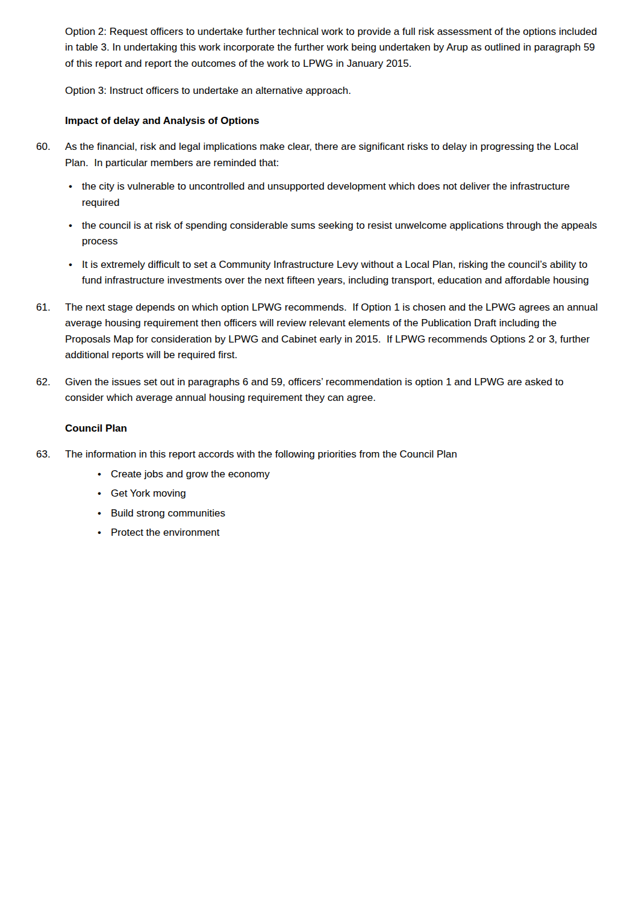Option 2: Request officers to undertake further technical work to provide a full risk assessment of the options included in table 3. In undertaking this work incorporate the further work being undertaken by Arup as outlined in paragraph 59 of this report and report the outcomes of the work to LPWG in January 2015.
Option 3: Instruct officers to undertake an alternative approach.
Impact of delay and Analysis of Options
60. As the financial, risk and legal implications make clear, there are significant risks to delay in progressing the Local Plan. In particular members are reminded that:
the city is vulnerable to uncontrolled and unsupported development which does not deliver the infrastructure required
the council is at risk of spending considerable sums seeking to resist unwelcome applications through the appeals process
It is extremely difficult to set a Community Infrastructure Levy without a Local Plan, risking the council’s ability to fund infrastructure investments over the next fifteen years, including transport, education and affordable housing
61. The next stage depends on which option LPWG recommends. If Option 1 is chosen and the LPWG agrees an annual average housing requirement then officers will review relevant elements of the Publication Draft including the Proposals Map for consideration by LPWG and Cabinet early in 2015. If LPWG recommends Options 2 or 3, further additional reports will be required first.
62. Given the issues set out in paragraphs 6 and 59, officers’ recommendation is option 1 and LPWG are asked to consider which average annual housing requirement they can agree.
Council Plan
63. The information in this report accords with the following priorities from the Council Plan
Create jobs and grow the economy
Get York moving
Build strong communities
Protect the environment